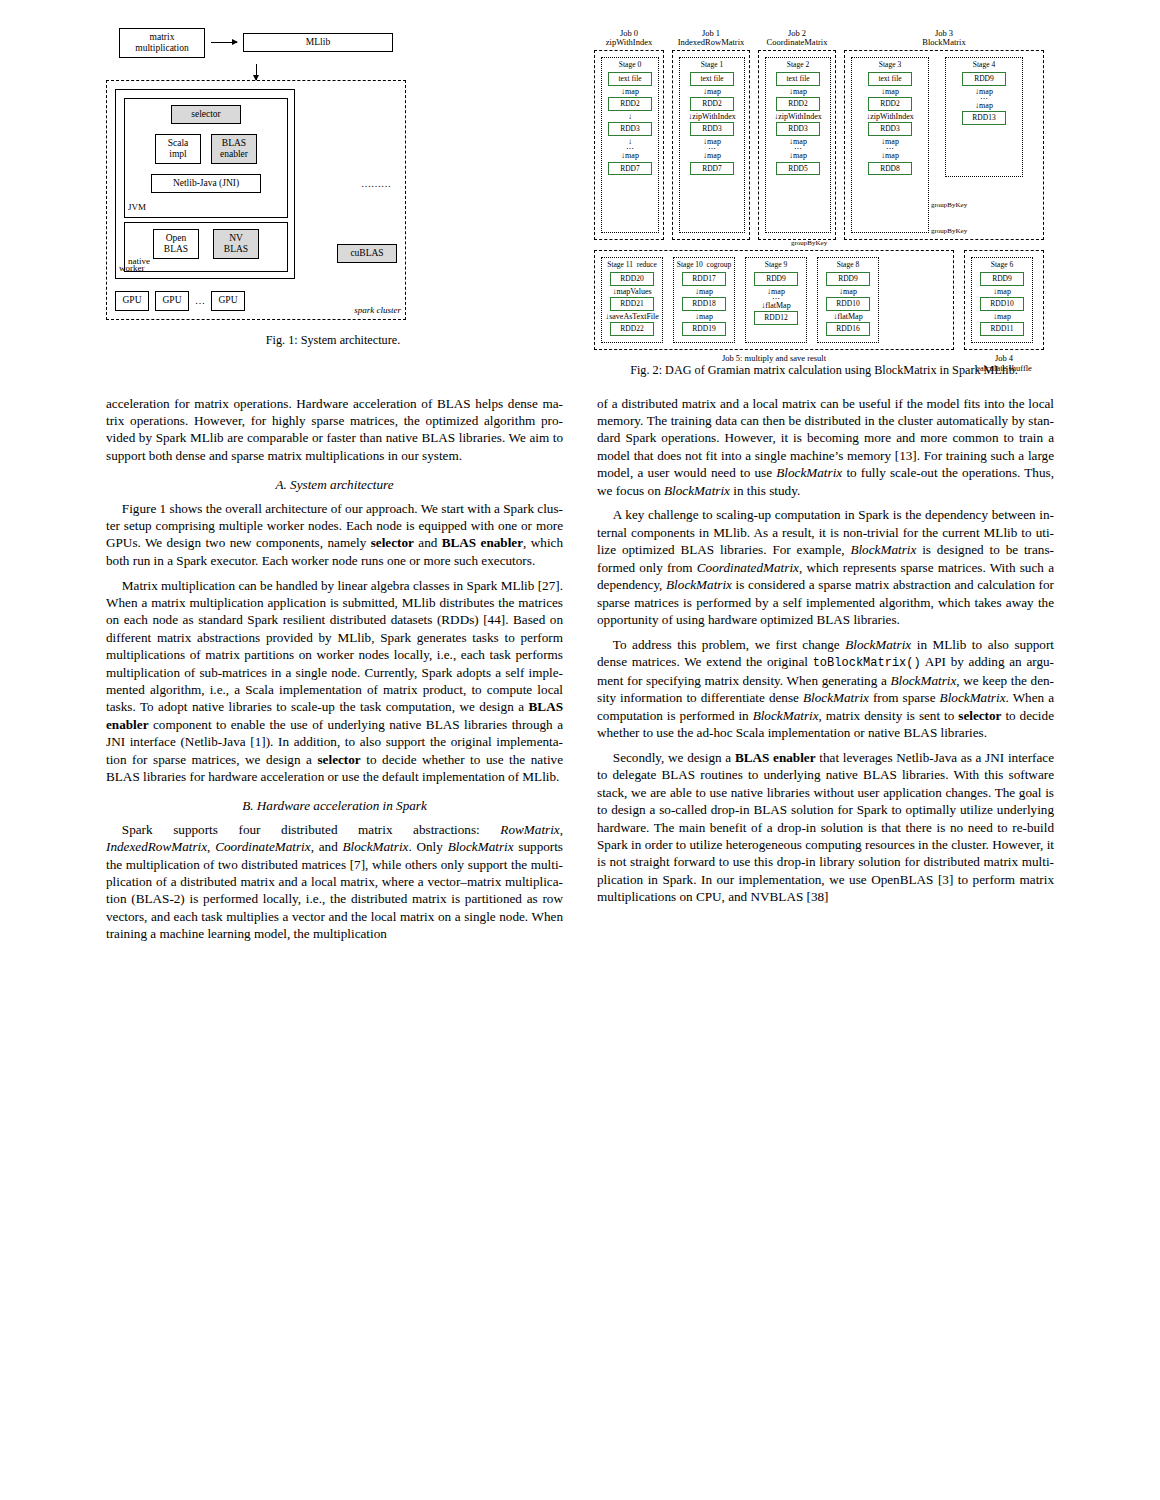matrix
multiplication
MLlib
selector
Scala
impl
BLAS
enabler
Netlib-Java (JNI)
JVM
Open
BLAS
NV
BLAS
native
worker
cuBLAS
GPU
GPU
…
GPU
………
spark cluster
Fig. 1: System architecture.
Job 0
zipWithIndex
Stage 0
text file
↓map
RDD2
↓
RDD3
↓
⋯
↓map
RDD7
Job 1
IndexedRowMatrix
Stage 1
text file
↓map
RDD2
↓zipWithIndex
RDD3
↓map
⋯
↓map
RDD7
Job 2
CoordinateMatrix
Stage 2
text file
↓map
RDD2
↓zipWithIndex
RDD3
↓map
⋯
↓map
RDD5
Job 3
BlockMatrix
Stage 3
text file
↓map
RDD2
↓zipWithIndex
RDD3
↓map
⋯
↓map
RDD8
Stage 4
RDD9
↓map
⋯
↓map
RDD13
groupByKey
groupByKey
Job 5: multiply and save result
Stage 11 reduce
RDD20
↓mapValues
RDD21
↓saveAsTextFile
RDD22
Stage 10 cogroup
RDD17
↓map
RDD18
↓map
RDD19
Stage 9
RDD9
↓map
⋯
↓flatMap
RDD12
Stage 8
RDD9
↓map
RDD10
↓flatMap
RDD16
groupByKey
Job 4
calculate shuffle
Stage 6
RDD9
↓map
RDD10
↓map
RDD11
Fig. 2: DAG of Gramian matrix calculation using BlockMatrix in Spark MLlib.
acceleration for matrix operations. Hardware acceleration of BLAS helps dense matrix operations. However, for highly sparse matrices, the optimized algorithm provided by Spark MLlib are comparable or faster than native BLAS libraries. We aim to support both dense and sparse matrix multiplications in our system.
A. System architecture
Figure 1 shows the overall architecture of our approach. We start with a Spark cluster setup comprising multiple worker nodes. Each node is equipped with one or more GPUs. We design two new components, namely selector and BLAS enabler, which both run in a Spark executor. Each worker node runs one or more such executors.
Matrix multiplication can be handled by linear algebra classes in Spark MLlib [27]. When a matrix multiplication application is submitted, MLlib distributes the matrices on each node as standard Spark resilient distributed datasets (RDDs) [44]. Based on different matrix abstractions provided by MLlib, Spark generates tasks to perform multiplications of matrix partitions on worker nodes locally, i.e., each task performs multiplication of sub-matrices in a single node. Currently, Spark adopts a self implemented algorithm, i.e., a Scala implementation of matrix product, to compute local tasks. To adopt native libraries to scale-up the task computation, we design a BLAS enabler component to enable the use of underlying native BLAS libraries through a JNI interface (Netlib-Java [1]). In addition, to also support the original implementation for sparse matrices, we design a selector to decide whether to use the native BLAS libraries for hardware acceleration or use the default implementation of MLlib.
B. Hardware acceleration in Spark
Spark supports four distributed matrix abstractions: RowMatrix, IndexedRowMatrix, CoordinateMatrix, and BlockMatrix. Only BlockMatrix supports the multiplication of two distributed matrices [7], while others only support the multiplication of a distributed matrix and a local matrix, where a vector–matrix multiplication (BLAS-2) is performed locally, i.e., the distributed matrix is partitioned as row vectors, and each task multiplies a vector and the local matrix on a single node. When training a machine learning model, the multiplication
of a distributed matrix and a local matrix can be useful if the model fits into the local memory. The training data can then be distributed in the cluster automatically by standard Spark operations. However, it is becoming more and more common to train a model that does not fit into a single machine’s memory [13]. For training such a large model, a user would need to use BlockMatrix to fully scale-out the operations. Thus, we focus on BlockMatrix in this study.
A key challenge to scaling-up computation in Spark is the dependency between internal components in MLlib. As a result, it is non-trivial for the current MLlib to utilize optimized BLAS libraries. For example, BlockMatrix is designed to be transformed only from CoordinatedMatrix, which represents sparse matrices. With such a dependency, BlockMatrix is considered a sparse matrix abstraction and calculation for sparse matrices is performed by a self implemented algorithm, which takes away the opportunity of using hardware optimized BLAS libraries.
To address this problem, we first change BlockMatrix in MLlib to also support dense matrices. We extend the original toBlockMatrix() API by adding an argument for specifying matrix density. When generating a BlockMatrix, we keep the density information to differentiate dense BlockMatrix from sparse BlockMatrix. When a computation is performed in BlockMatrix, matrix density is sent to selector to decide whether to use the ad-hoc Scala implementation or native BLAS libraries.
Secondly, we design a BLAS enabler that leverages Netlib-Java as a JNI interface to delegate BLAS routines to underlying native BLAS libraries. With this software stack, we are able to use native libraries without user application changes. The goal is to design a so-called drop-in BLAS solution for Spark to optimally utilize underlying hardware. The main benefit of a drop-in solution is that there is no need to re-build Spark in order to utilize heterogeneous computing resources in the cluster. However, it is not straight forward to use this drop-in library solution for distributed matrix multiplication in Spark. In our implementation, we use OpenBLAS [3] to perform matrix multiplications on CPU, and NVBLAS [38]